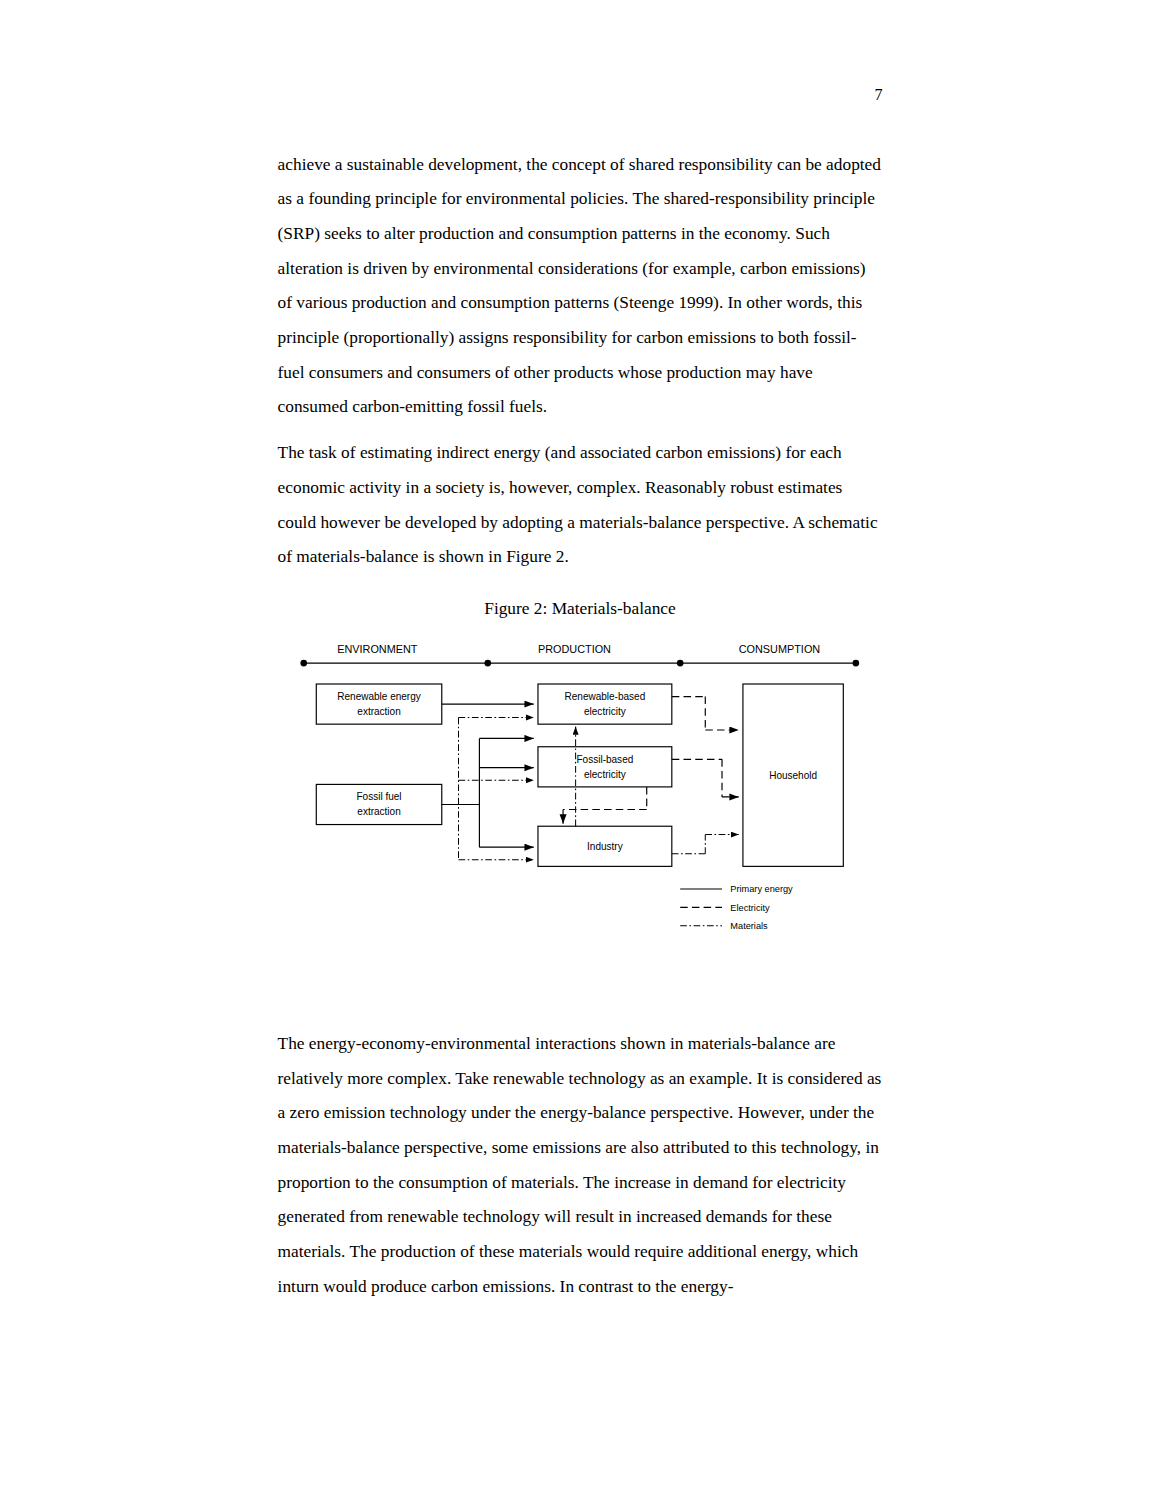7
achieve a sustainable development, the concept of shared responsibility can be adopted as a founding principle for environmental policies. The shared-responsibility principle (SRP) seeks to alter production and consumption patterns in the economy. Such alteration is driven by environmental considerations (for example, carbon emissions) of various production and consumption patterns (Steenge 1999). In other words, this principle (proportionally) assigns responsibility for carbon emissions to both fossil-fuel consumers and consumers of other products whose production may have consumed carbon-emitting fossil fuels.
The task of estimating indirect energy (and associated carbon emissions) for each economic activity in a society is, however, complex. Reasonably robust estimates could however be developed by adopting a materials-balance perspective. A schematic of materials-balance is shown in Figure 2.
Figure 2: Materials-balance
ENVIRONMENT PRODUCTION CONSUMPTION Renewable energy extraction Fossil fuel extraction Renewable-based electricity Fossil-based electricity Industry Household Primary energy Electricity Materials
The energy-economy-environmental interactions shown in materials-balance are relatively more complex. Take renewable technology as an example. It is considered as a zero emission technology under the energy-balance perspective. However, under the materials-balance perspective, some emissions are also attributed to this technology, in proportion to the consumption of materials. The increase in demand for electricity generated from renewable technology will result in increased demands for these materials. The production of these materials would require additional energy, which inturn would produce carbon emissions. In contrast to the energy-